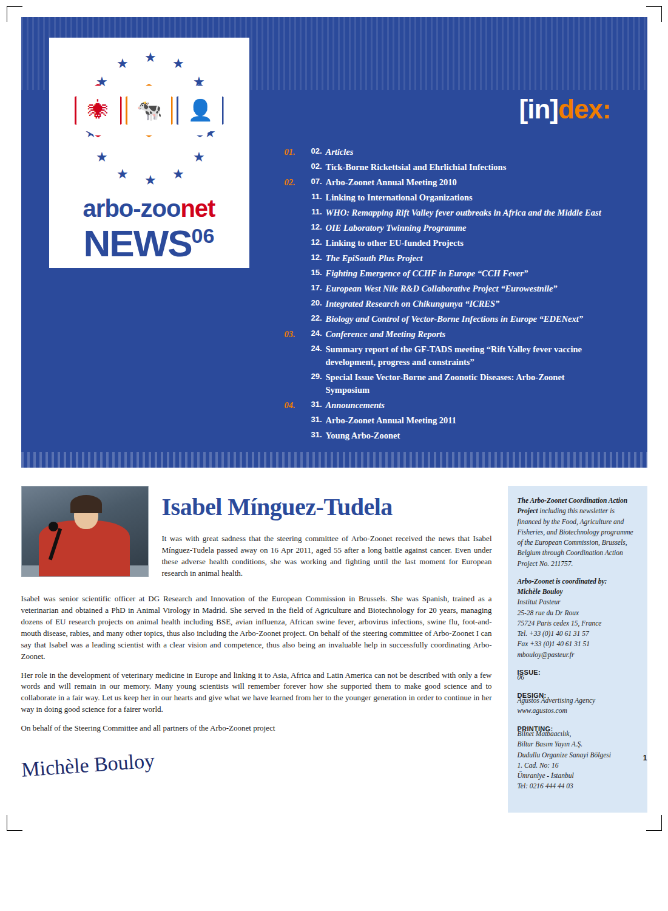★ ★ ★ ★ ★ ★ ★ ★ ★ ★ ★ ★ ★ ★
🕷
🐄
👤
arbo-zoonet
NEWS06
[in]dex:
| 01. | 02. | Articles |
| | 02. | Tick-Borne Rickettsial and Ehrlichial Infections |
| 02. | 07. | Arbo-Zoonet Annual Meeting 2010 |
| | 11. | Linking to International Organizations |
| | 11. | WHO: Remapping Rift Valley fever outbreaks in Africa and the Middle East |
| | 12. | OIE Laboratory Twinning Programme |
| | 12. | Linking to other EU-funded Projects |
| | 12. | The EpiSouth Plus Project |
| | 15. | Fighting Emergence of CCHF in Europe “CCH Fever” |
| | 17. | European West Nile R&D Collaborative Project “Eurowestnile” |
| | 20. | Integrated Research on Chikungunya “ICRES” |
| | 22. | Biology and Control of Vector-Borne Infections in Europe “EDENext” |
| 03. | 24. | Conference and Meeting Reports |
| | 24. | Summary report of the GF-TADS meeting “Rift Valley fever vaccine development, progress and constraints” |
| | 29. | Special Issue Vector-Borne and Zoonotic Diseases: Arbo-Zoonet Symposium |
| 04. | 31. | Announcements |
| | 31. | Arbo-Zoonet Annual Meeting 2011 |
| | 31. | Young Arbo-Zoonet |
Isabel Mínguez-Tudela
It was with great sadness that the steering committee of Arbo-Zoonet received the news that Isabel Mínguez-Tudela passed away on 16 Apr 2011, aged 55 after a long battle against cancer. Even under these adverse health conditions, she was working and fighting until the last moment for European research in animal health.
Isabel was senior scientific officer at DG Research and Innovation of the European Commission in Brussels. She was Spanish, trained as a veterinarian and obtained a PhD in Animal Virology in Madrid. She served in the field of Agriculture and Biotechnology for 20 years, managing dozens of EU research projects on animal health including BSE, avian influenza, African swine fever, arbovirus infections, swine flu, foot-and-mouth disease, rabies, and many other topics, thus also including the Arbo-Zoonet project. On behalf of the steering committee of Arbo-Zoonet I can say that Isabel was a leading scientist with a clear vision and competence, thus also being an invaluable help in successfully coordinating Arbo-Zoonet.
Her role in the development of veterinary medicine in Europe and linking it to Asia, Africa and Latin America can not be described with only a few words and will remain in our memory. Many young scientists will remember forever how she supported them to make good science and to collaborate in a fair way. Let us keep her in our hearts and give what we have learned from her to the younger generation in order to continue in her way in doing good science for a fairer world.
On behalf of the Steering Committee and all partners of the Arbo-Zoonet project
Michèle Bouloy
The Arbo-Zoonet Coordination Action Project including this newsletter is financed by the Food, Agriculture and Fisheries, and Biotechnology programme of the European Commission, Brussels, Belgium through Coordination Action Project No. 211757.
Arbo-Zoonet is coordinated by:
Michèle Bouloy
Institut Pasteur
25-28 rue du Dr Roux
75724 Paris cedex 15, France
Tel. +33 (0)1 40 61 31 57
Fax +33 (0)1 40 61 31 51
mbouloy@pasteur.fr
ISSUE:
06
DESIGN:
Agustos Advertising Agency
www.agustos.com
PRINTING:
Bilnet Matbaacılık,
Biltur Basım Yayın A.Ş.
Dudullu Organize Sanayi Bölgesi
1. Cad. No: 16
Ümraniye - İstanbul
Tel: 0216 444 44 03
1